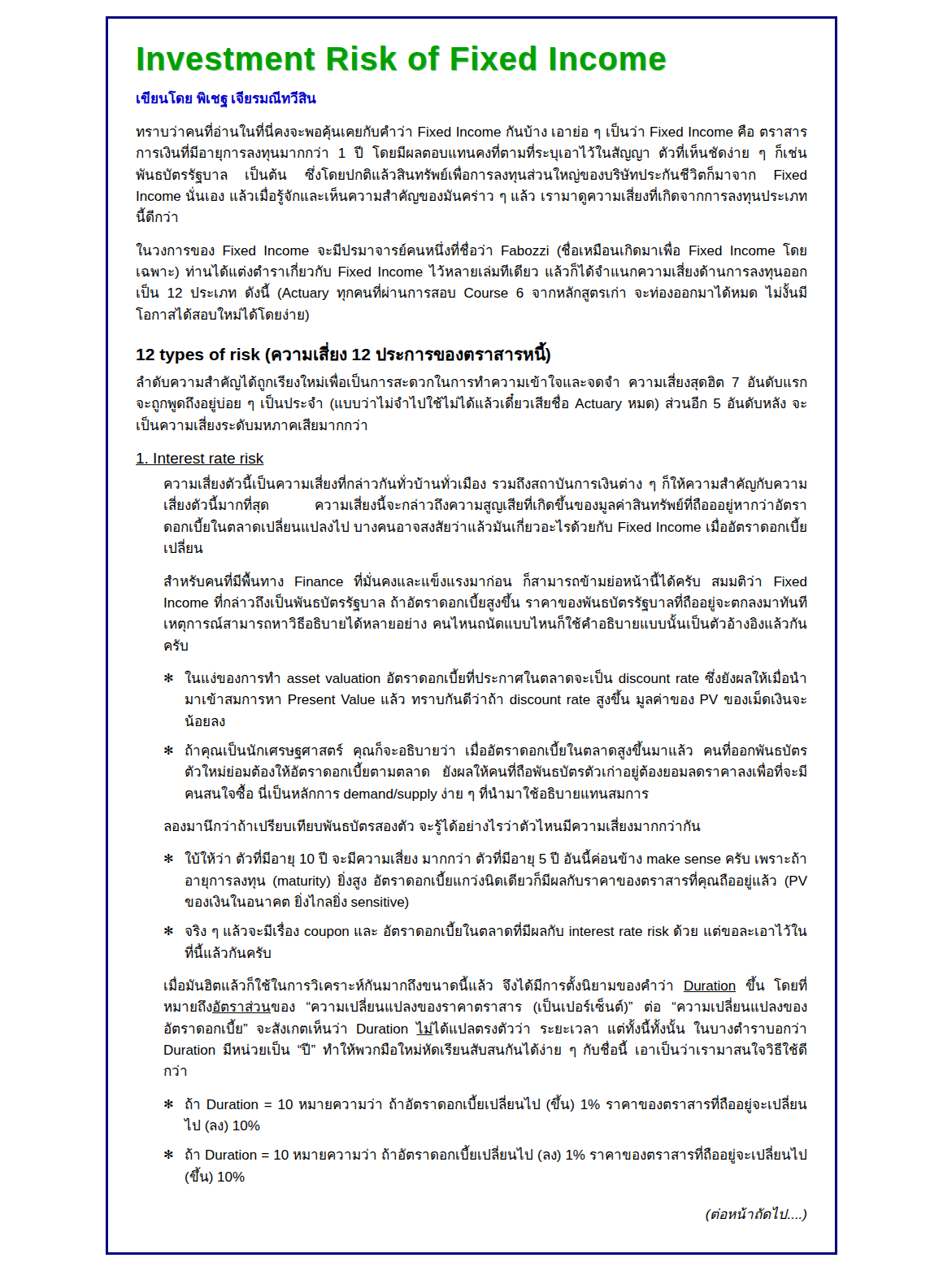Investment Risk of Fixed Income
เขียนโดย พิเชฐ เจียรมณีทวีสิน
ทราบว่าคนที่อ่านในที่นี่คงจะพอคุ้นเคยกับคำว่า Fixed Income กันบ้าง เอาย่อ ๆ เป็นว่า Fixed Income คือ ตราสารการเงินที่มีอายุการลงทุนมากกว่า 1 ปี โดยมีผลตอบแทนคงที่ตามที่ระบุเอาไว้ในสัญญา ตัวที่เห็นชัดง่าย ๆ ก็เช่น พันธบัตรรัฐบาล เป็นต้น ซึ่งโดยปกติแล้วสินทรัพย์เพื่อการลงทุนส่วนใหญ่ของบริษัทประกันชีวิตก็มาจาก Fixed Income นั่นเอง แล้วเมื่อรู้จักและเห็นความสำคัญของมันคร่าว ๆ แล้ว เรามาดูความเสี่ยงที่เกิดจากการลงทุนประเภทนี้ดีกว่า
ในวงการของ Fixed Income จะมีปรมาจารย์คนหนึ่งที่ชื่อว่า Fabozzi (ชื่อเหมือนเกิดมาเพื่อ Fixed Income โดยเฉพาะ) ท่านได้แต่งตำราเกี่ยวกับ Fixed Income ไว้หลายเล่มทีเดียว แล้วก็ได้จำแนกความเสี่ยงด้านการลงทุนออกเป็น 12 ประเภท ดังนี้ (Actuary ทุกคนที่ผ่านการสอบ Course 6 จากหลักสูตรเก่า จะท่องออกมาได้หมด ไม่งั้นมีโอกาสได้สอบใหม่ได้โดยง่าย)
12 types of risk (ความเสี่ยง 12 ประการของตราสารหนี้)
ลำดับความสำคัญได้ถูกเรียงใหม่เพื่อเป็นการสะดวกในการทำความเข้าใจและจดจำ ความเสี่ยงสุดฮิต 7 อันดับแรก จะถูกพูดถึงอยู่บ่อย ๆ เป็นประจำ (แบบว่าไม่จำไปใช้ไม่ได้แล้วเดี๋ยวเสียชื่อ Actuary หมด) ส่วนอีก 5 อันดับหลัง จะเป็นความเสี่ยงระดับมหภาคเสียมากกว่า
1. Interest rate risk
ความเสี่ยงตัวนี้เป็นความเสี่ยงที่กล่าวกันทั่วบ้านทั่วเมือง รวมถึงสถาบันการเงินต่าง ๆ ก็ให้ความสำคัญกับความเสี่ยงตัวนี้มากที่สุด ความเสี่ยงนี้จะกล่าวถึงความสูญเสียที่เกิดขึ้นของมูลค่าสินทรัพย์ที่ถือออยู่หากว่าอัตราดอกเบี้ยในตลาดเปลี่ยนแปลงไป บางคนอาจสงสัยว่าแล้วมันเกี่ยวอะไรด้วยกับ Fixed Income เมื่ออัตราดอกเบี้ยเปลี่ยน
สำหรับคนที่มีพื้นทาง Finance ที่มั่นคงและแข็งแรงมาก่อน ก็สามารถข้ามย่อหน้านี้ได้ครับ สมมติว่า Fixed Income ที่กล่าวถึงเป็นพันธบัตรรัฐบาล ถ้าอัตราดอกเบี้ยสูงขึ้น ราคาของพันธบัตรรัฐบาลที่ถืออยู่จะตกลงมาทันที เหตุการณ์สามารถหาวิธีอธิบายได้หลายอย่าง คนไหนถนัดแบบไหนก็ใช้คำอธิบายแบบนั้นเป็นตัวอ้างอิงแล้วกันครับ
ในแง่ของการทำ asset valuation อัตราดอกเบี้ยที่ประกาศในตลาดจะเป็น discount rate ซึ่งยังผลให้เมื่อนำมาเข้าสมการหา Present Value แล้ว ทราบกันดีว่าถ้า discount rate สูงขึ้น มูลค่าของ PV ของเม็ดเงินจะน้อยลง
ถ้าคุณเป็นนักเศรษฐศาสตร์ คุณก็จะอธิบายว่า เมื่ออัตราดอกเบี้ยในตลาดสูงขึ้นมาแล้ว คนที่ออกพันธบัตรตัวใหม่ย่อมต้องให้อัตราดอกเบี้ยตามตลาด ยังผลให้คนที่ถือพันธบัตรตัวเก่าอยู่ต้องยอมลดราคาลงเพื่อที่จะมีคนสนใจซื้อ นี่เป็นหลักการ demand/supply ง่าย ๆ ที่นำมาใช้อธิบายแทนสมการ
ลองมานึกว่าถ้าเปรียบเทียบพันธบัตรสองตัว จะรู้ได้อย่างไรว่าตัวไหนมีความเสี่ยงมากกว่ากัน
ใบ้ให้ว่า ตัวที่มีอายุ 10 ปี จะมีความเสี่ยง มากกว่า ตัวที่มีอายุ 5 ปี อันนี้ค่อนข้าง make sense ครับ เพราะถ้าอายุการลงทุน (maturity) ยิ่งสูง อัตราดอกเบี้ยแกว่งนิดเดียวก็มีผลกับราคาของตราสารที่คุณถืออยู่แล้ว (PV ของเงินในอนาคต ยิ่งไกลยิ่ง sensitive)
จริง ๆ แล้วจะมีเรื่อง coupon และ อัตราดอกเบี้ยในตลาดที่มีผลกับ interest rate risk ด้วย แต่ขอละเอาไว้ในที่นี้แล้วกันครับ
เมื่อมันฮิตแล้วก็ใช้ในการวิเคราะห์กันมากถึงขนาดนี้แล้ว จึงได้มีการตั้งนิยามของคำว่า Duration ขึ้น โดยที่หมายถึงอัตราส่วนของ “ความเปลี่ยนแปลงของราคาตราสาร (เป็นเปอร์เซ็นต์)” ต่อ “ความเปลี่ยนแปลงของอัตราดอกเบี้ย” จะสังเกตเห็นว่า Duration ไม่ได้แปลตรงตัวว่า ระยะเวลา แต่ทั้งนี้ทั้งนั้น ในบางตำราบอกว่า Duration มีหน่วยเป็น “ปี” ทำให้พวกมือใหม่หัดเรียนสับสนกันได้ง่าย ๆ กับชื่อนี้ เอาเป็นว่าเรามาสนใจวิธีใช้ดีกว่า
ถ้า Duration = 10 หมายความว่า ถ้าอัตราดอกเบี้ยเปลี่ยนไป (ขึ้น) 1% ราคาของตราสารที่ถืออยู่จะเปลี่ยนไป (ลง) 10%
ถ้า Duration = 10 หมายความว่า ถ้าอัตราดอกเบี้ยเปลี่ยนไป (ลง) 1% ราคาของตราสารที่ถืออยู่จะเปลี่ยนไป (ขึ้น) 10%
(ต่อหน้าถัดไป....)